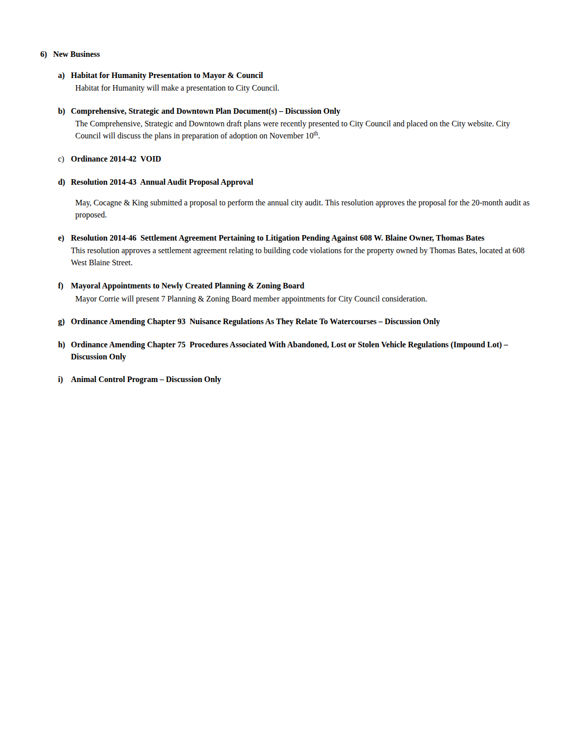6) New Business
a) Habitat for Humanity Presentation to Mayor & Council Habitat for Humanity will make a presentation to City Council.
b) Comprehensive, Strategic and Downtown Plan Document(s) – Discussion Only The Comprehensive, Strategic and Downtown draft plans were recently presented to City Council and placed on the City website. City Council will discuss the plans in preparation of adoption on November 10th.
c) Ordinance 2014-42 VOID
d) Resolution 2014-43 Annual Audit Proposal Approval May, Cocagne & King submitted a proposal to perform the annual city audit. This resolution approves the proposal for the 20-month audit as proposed.
e) Resolution 2014-46 Settlement Agreement Pertaining to Litigation Pending Against 608 W. Blaine Owner, Thomas Bates This resolution approves a settlement agreement relating to building code violations for the property owned by Thomas Bates, located at 608 West Blaine Street.
f) Mayoral Appointments to Newly Created Planning & Zoning Board Mayor Corrie will present 7 Planning & Zoning Board member appointments for City Council consideration.
g) Ordinance Amending Chapter 93 Nuisance Regulations As They Relate To Watercourses – Discussion Only
h) Ordinance Amending Chapter 75 Procedures Associated With Abandoned, Lost or Stolen Vehicle Regulations (Impound Lot) – Discussion Only
i) Animal Control Program – Discussion Only